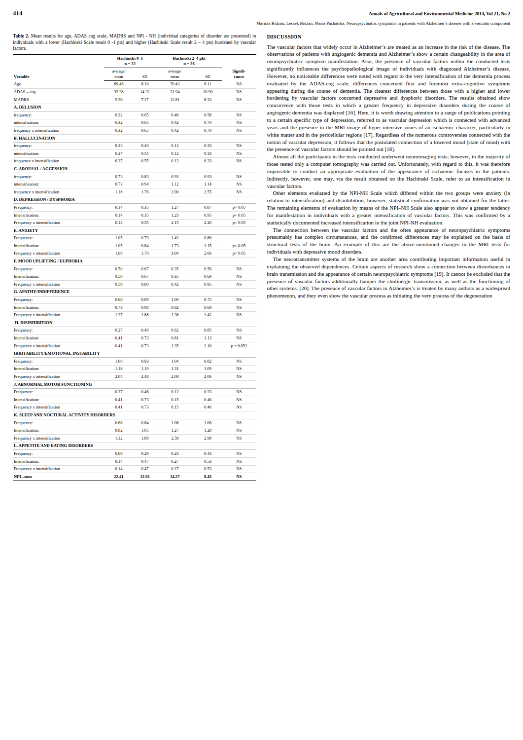414
Annals of Agricultural and Environmental Medicine 2014, Vol 21, No 2
Mariola Bidzan, Leszek Bidzan, Maria Pachalska. Neuropsychiatric symptoms in patients with Alzheimer’s disease with a vascular component
Table 2. Mean results for age, ADAS cog scale, MADRS and NPI - NH (individual categories of disorder are presented) in individuals with a lower (Hachinski Scale result 0 -1 pts) and higher (Hachinski Scale result 2 – 4 pts) burdened by vascular factors.
| Variable | Hachinski 0–1 n = 22 | Hachinski 2–4 pkt n = 26 | Signifi- cance |
| --- | --- | --- | --- |
| average/ mean | SD | average/ mean | SD |
| Age | 69.48 | 8.10 | 70.42 | 8.11 | NS |
| ADAS – cog | 32.38 | 14.32 | 31.94 | 10.90 | NS |
| MADRS | 9.36 | 7.27 | 12.81 | 8.33 | NS |
| A. DELUSION |
| frequency: | 0.32 | 0.65 | 0.46 | 0.58 | NS |
| intensification: | 0.32 | 0.65 | 0.42 | 0.70 | NS |
| frequency x intensification | 0.32 | 0.65 | 0.42 | 0.70 | NS |
| B. HALLUCINATION |
| frequency: | 0.23 | 0.43 | 0.12 | 0.33 | NS |
| intensification: | 0.27 | 0.55 | 0.12 | 0.33 | NS |
| frequency x intensification | 0.27 | 0.55 | 0.12 | 0.33 | NS |
| C. AROUSAL / AGGESSION |
| frequency: | 0.73 | 0.83 | 0.92 | 0.93 | NS |
| intensification: | 0.73 | 0.94 | 1.12 | 1.14 | NS |
| frequency x intensification | 1.18 | 1.76 | 2.00 | 2.55 | NS |
| D. DEPRESSION / DYSPHORIA |
| Frequency: | 0.14 | 0.35 | 1.27 | 0.87 | p< 0.05 |
| Intensification: | 0.14 | 0.35 | 1.23 | 0.95 | p< 0.05 |
| Frequency x intensification | 0.14 | 0.35 | 2.15 | 2.20 | p< 0.05 |
| E. ANXIETY |
| Frequency: | 1.05 | 0.79 | 1.42 | 0.86 | p< 0.05 |
| Intensification: | 1.05 | 0.84 | 1.73 | 1.15 |
| Frequency x intensification | 1.68 | 1.70 | 3.04 | 2.66 | p< 0.05 |
| F. MOOD UPLIFTING / EUPHORIA |
| Frequency: | 0.50 | 0.67 | 0.35 | 0.56 | NS |
| Intensification: | 0.50 | 0.67 | 0.35 | 0.69 | NS |
| Frequency x intensification | 0.59 | 0.80 | 0.42 | 0.95 | NS |
| G. APATHY/INDIFFERENCE |
| Frequency: | 0.68 | 0.89 | 1.00 | 0.75 | NS |
| Intensification: | 0.73 | 0.98 | 0.92 | 0.69 | NS |
| Frequency x intensification | 1.27 | 1.88 | 1.38 | 1.42 | NS |
| H. DISINHIBITION |
| Frequency: | 0.27 | 0.46 | 0.62 | 0.85 | NS |
| Intensification: | 0.41 | 0.73 | 0.81 | 1.13 | NS |
| Frequency x intensification | 0.41 | 0.73 | 1.35 | 2.10 | p = 0.052 |
| IRRITABILITY/EMOTIONAL INSTABILITY |
| Frequency: | 1.00 | 0.93 | 1.04 | 0.82 | NS |
| Intensification: | 1.18 | 1.10 | 1.31 | 1.09 | NS |
| Frequency x intensification | 2.05 | 2.48 | 2.08 | 2.06 | NS |
| J. ABNORMAL MOTOR FUNCTIONING |
| Frequency: | 0.27 | 0.46 | 0.12 | 0.33 | NS |
| Intensification: | 0.41 | 0.73 | 0.15 | 0.46 | NS |
| Frequency x intensification | 0.41 | 0.73 | 0.15 | 0.46 | NS |
| K. SLEEP AND NOCTURAL ACTIVITY DISORDERS |
| Frequency: | 0.68 | 0.84 | 1.08 | 1.06 | NS |
| Intensification: | 0.82 | 1.05 | 1.27 | 1.28 | NS |
| Frequency x intensification | 1.32 | 1.89 | 2.58 | 2.98 | NS |
| L. APPETITE AND EATING DISORDERS |
| Frequency: | 0.09 | 0.29 | 0.23 | 0.43 | NS |
| Intensification: | 0.14 | 0.47 | 0.27 | 0.53 | NS |
| Frequency x intensification | 0.14 | 0.47 | 0.27 | 0.53 | NS |
| NPI –sum | 22.41 | 12.92 | 34.27 | 8.45 | NS |
DISCUSSION
The vascular factors that widely occur in Alzheimer’s are treated as an increase in the risk of the disease. The observations of patients with angiogenic dementia and Alzheimer’s show a certain changeability in the area of neuropsychiatric symptom manifestation. Also, the presence of vascular factors within the conducted tests significantly influences the psychopathological image of individuals with diagnosed Alzheimer’s disease. However, no noticeable differences were noted with regard to the very intensification of the dementia process evaluated by the ADAS-cog scale; differences concerned first and foremost extra-cognitive symptoms appearing during the course of dementia. The clearest differences between those with a higher and lower burdening by vascular factors concerned depressive and dysphoric disorders. The results obtained show concurrence with those tests in which a greater frequency in depressive disorders during the course of angiogenic dementia was displayed [16]. Here, it is worth drawing attention to a range of publications pointing to a certain specific type of depression, referred to as vascular depression which is connected with advanced years and the presence in the MRI image of hyper-intensive zones of an ischaemic character, particularly in white matter and in the pericellular regions [17]. Regardless of the numerous controversies connected with the notion of vascular depression, it follows that the postulated connection of a lowered mood (state of mind) with the presence of vascular factors should be pointed out [18].
Almost all the participants in the tests conducted underwent neuroimaging tests; however, in the majority of those tested only a computer tomography was carried out. Unfortunately, with regard to this, it was therefore impossible to conduct an appropriate evaluation of the appearance of ischaemic focuses in the patients. Indirectly, however, one may, via the result obtained on the Hachinski Scale, refer to an intensification in vascular factors.
Other elements evaluated by the NPI-NH Scale which differed within the two groups were anxiety (in relation to intensification) and disinhibition; however, statistical confirmation was not obtained for the latter. The remaining elements of evaluation by means of the NPI–NH Scale also appear to show a greater tendency for manifestation in individuals with a greater intensification of vascular factors. This was confirmed by a statistically documented increased intensification in the joint NPI-NH evaluation.
The connection between the vascular factors and the often appearance of neuropsychiatric symptoms presumably has complex circumstances, and the confirmed differences may be explained on the basis of structural tests of the brain. An example of this are the above-mentioned changes in the MRI tests for individuals with depressive mood disorders.
The neurotransmitter systems of the brain are another area contributing important information useful in explaining the observed dependences. Certain aspects of research show a connection between disturbances in brain transmission and the appearance of certain neuropsychiatric symptoms [19]. It cannot be excluded that the presence of vascular factors additionally hamper the cholinergic transmission, as well as the functioning of other systems. [20]. The presence of vascular factors in Alzheimer’s is treated by many authors as a widespread phenomenon, and they even show the vascular process as initiating the very process of the degeneration